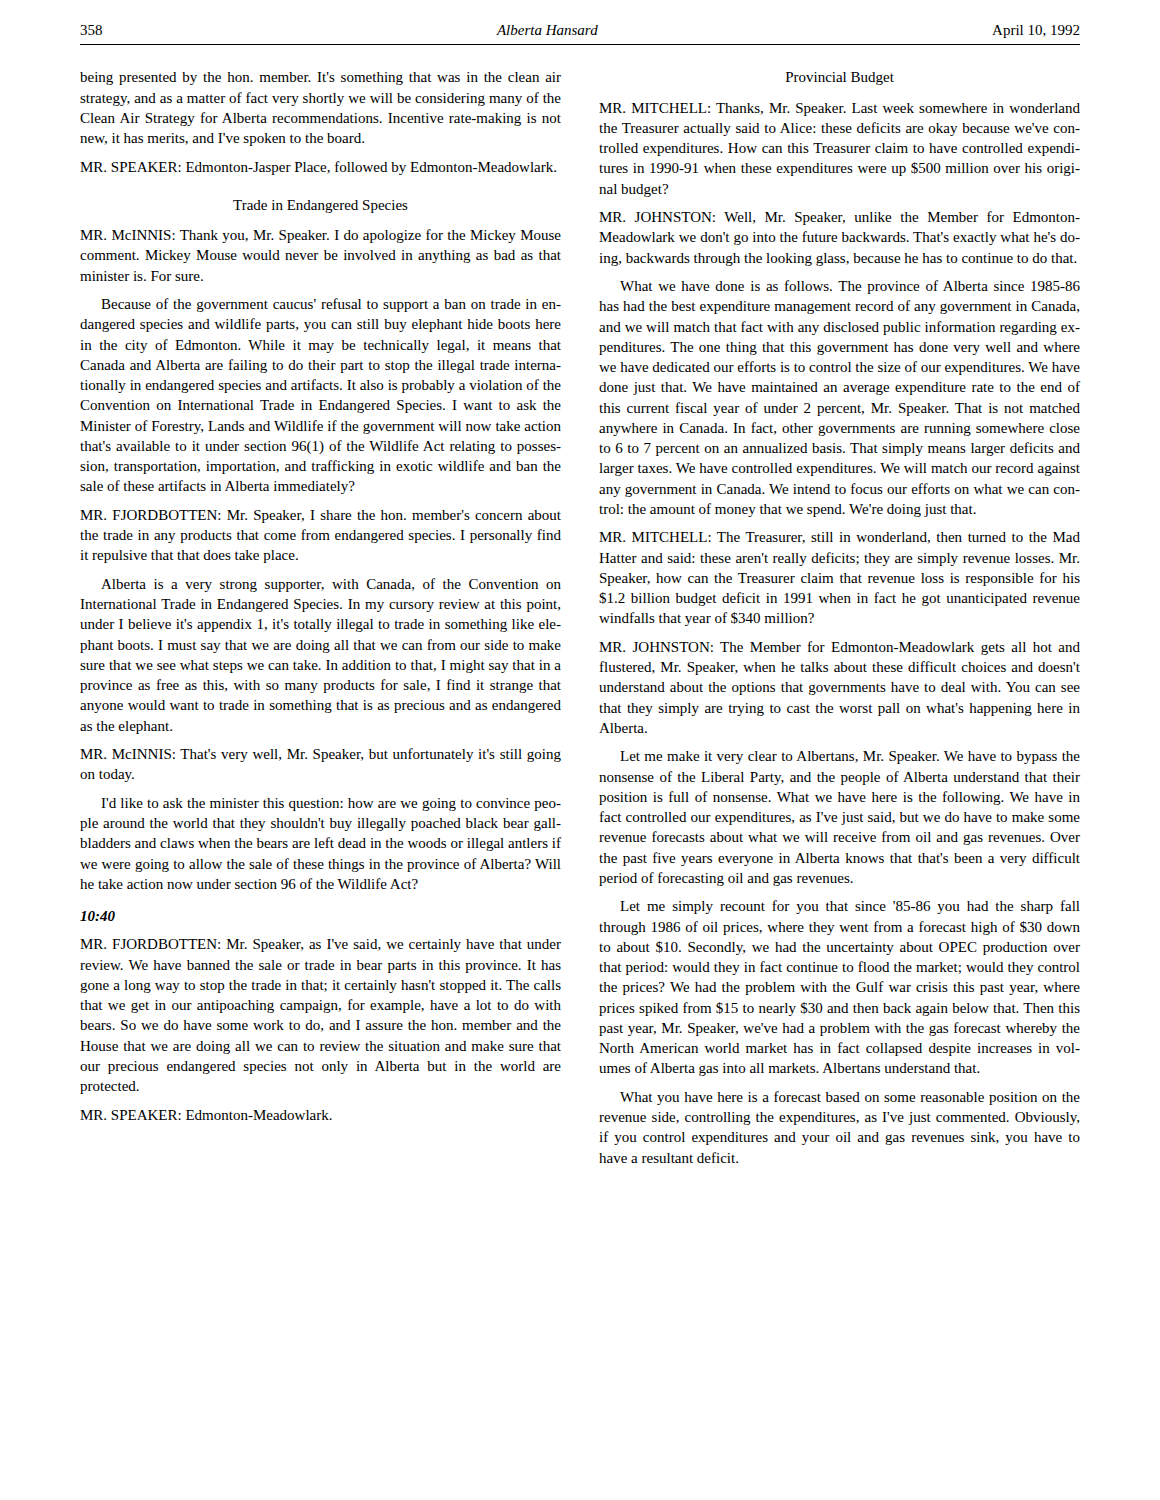358 Alberta Hansard April 10, 1992
being presented by the hon. member. It's something that was in the clean air strategy, and as a matter of fact very shortly we will be considering many of the Clean Air Strategy for Alberta recommendations. Incentive rate-making is not new, it has merits, and I've spoken to the board.
MR. SPEAKER: Edmonton-Jasper Place, followed by Edmonton-Meadowlark.
Trade in Endangered Species
MR. McINNIS: Thank you, Mr. Speaker. I do apologize for the Mickey Mouse comment. Mickey Mouse would never be involved in anything as bad as that minister is. For sure.
Because of the government caucus' refusal to support a ban on trade in endangered species and wildlife parts, you can still buy elephant hide boots here in the city of Edmonton. While it may be technically legal, it means that Canada and Alberta are failing to do their part to stop the illegal trade internationally in endangered species and artifacts. It also is probably a violation of the Convention on International Trade in Endangered Species. I want to ask the Minister of Forestry, Lands and Wildlife if the government will now take action that's available to it under section 96(1) of the Wildlife Act relating to possession, transportation, importation, and trafficking in exotic wildlife and ban the sale of these artifacts in Alberta immediately?
MR. FJORDBOTTEN: Mr. Speaker, I share the hon. member's concern about the trade in any products that come from endangered species. I personally find it repulsive that that does take place.
Alberta is a very strong supporter, with Canada, of the Convention on International Trade in Endangered Species. In my cursory review at this point, under I believe it's appendix 1, it's totally illegal to trade in something like elephant boots. I must say that we are doing all that we can from our side to make sure that we see what steps we can take. In addition to that, I might say that in a province as free as this, with so many products for sale, I find it strange that anyone would want to trade in something that is as precious and as endangered as the elephant.
MR. McINNIS: That's very well, Mr. Speaker, but unfortunately it's still going on today.
I'd like to ask the minister this question: how are we going to convince people around the world that they shouldn't buy illegally poached black bear gallbladders and claws when the bears are left dead in the woods or illegal antlers if we were going to allow the sale of these things in the province of Alberta? Will he take action now under section 96 of the Wildlife Act?
10:40
MR. FJORDBOTTEN: Mr. Speaker, as I've said, we certainly have that under review. We have banned the sale or trade in bear parts in this province. It has gone a long way to stop the trade in that; it certainly hasn't stopped it. The calls that we get in our antipoaching campaign, for example, have a lot to do with bears. So we do have some work to do, and I assure the hon. member and the House that we are doing all we can to review the situation and make sure that our precious endangered species not only in Alberta but in the world are protected.
MR. SPEAKER: Edmonton-Meadowlark.
Provincial Budget
MR. MITCHELL: Thanks, Mr. Speaker. Last week somewhere in wonderland the Treasurer actually said to Alice: these deficits are okay because we've controlled expenditures. How can this Treasurer claim to have controlled expenditures in 1990-91 when these expenditures were up $500 million over his original budget?
MR. JOHNSTON: Well, Mr. Speaker, unlike the Member for Edmonton-Meadowlark we don't go into the future backwards. That's exactly what he's doing, backwards through the looking glass, because he has to continue to do that.
What we have done is as follows. The province of Alberta since 1985-86 has had the best expenditure management record of any government in Canada, and we will match that fact with any disclosed public information regarding expenditures. The one thing that this government has done very well and where we have dedicated our efforts is to control the size of our expenditures. We have done just that. We have maintained an average expenditure rate to the end of this current fiscal year of under 2 percent, Mr. Speaker. That is not matched anywhere in Canada. In fact, other governments are running somewhere close to 6 to 7 percent on an annualized basis. That simply means larger deficits and larger taxes. We have controlled expenditures. We will match our record against any government in Canada. We intend to focus our efforts on what we can control: the amount of money that we spend. We're doing just that.
MR. MITCHELL: The Treasurer, still in wonderland, then turned to the Mad Hatter and said: these aren't really deficits; they are simply revenue losses. Mr. Speaker, how can the Treasurer claim that revenue loss is responsible for his $1.2 billion budget deficit in 1991 when in fact he got unanticipated revenue windfalls that year of $340 million?
MR. JOHNSTON: The Member for Edmonton-Meadowlark gets all hot and flustered, Mr. Speaker, when he talks about these difficult choices and doesn't understand about the options that governments have to deal with. You can see that they simply are trying to cast the worst pall on what's happening here in Alberta.
Let me make it very clear to Albertans, Mr. Speaker. We have to bypass the nonsense of the Liberal Party, and the people of Alberta understand that their position is full of nonsense. What we have here is the following. We have in fact controlled our expenditures, as I've just said, but we do have to make some revenue forecasts about what we will receive from oil and gas revenues. Over the past five years everyone in Alberta knows that that's been a very difficult period of forecasting oil and gas revenues.
Let me simply recount for you that since '85-86 you had the sharp fall through 1986 of oil prices, where they went from a forecast high of $30 down to about $10. Secondly, we had the uncertainty about OPEC production over that period: would they in fact continue to flood the market; would they control the prices? We had the problem with the Gulf war crisis this past year, where prices spiked from $15 to nearly $30 and then back again below that. Then this past year, Mr. Speaker, we've had a problem with the gas forecast whereby the North American world market has in fact collapsed despite increases in volumes of Alberta gas into all markets. Albertans understand that.
What you have here is a forecast based on some reasonable position on the revenue side, controlling the expenditures, as I've just commented. Obviously, if you control expenditures and your oil and gas revenues sink, you have to have a resultant deficit.